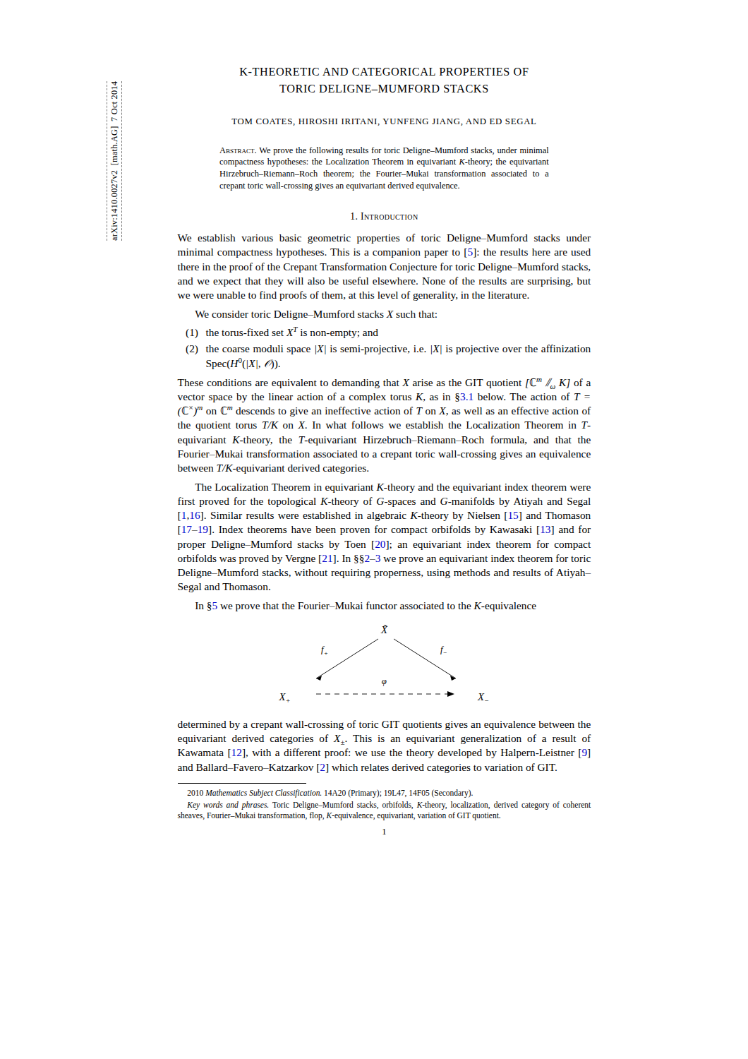arXiv:1410.0027v2 [math.AG] 7 Oct 2014
K-theoretic and Categorical Properties of
Toric Deligne–Mumford Stacks
Tom Coates, Hiroshi Iritani, Yunfeng Jiang, and Ed Segal
Abstract. We prove the following results for toric Deligne–Mumford stacks, under minimal compactness hypotheses: the Localization Theorem in equivariant K-theory; the equivariant Hirzebruch–Riemann–Roch theorem; the Fourier–Mukai transformation associated to a crepant toric wall-crossing gives an equivariant derived equivalence.
1. Introduction
We establish various basic geometric properties of toric Deligne–Mumford stacks under minimal compactness hypotheses. This is a companion paper to [5]: the results here are used there in the proof of the Crepant Transformation Conjecture for toric Deligne–Mumford stacks, and we expect that they will also be useful elsewhere. None of the results are surprising, but we were unable to find proofs of them, at this level of generality, in the literature.
We consider toric Deligne–Mumford stacks X such that:
(1) the torus-fixed set XT is non-empty; and
(2) the coarse moduli space |X| is semi-projective, i.e. |X| is projective over the affinization Spec(H0(|X|, 𝒪)).
These conditions are equivalent to demanding that X arise as the GIT quotient [ℂm ⫽ω K] of a vector space by the linear action of a complex torus K, as in §3.1 below. The action of T = (ℂ×)m on ℂm descends to give an ineffective action of T on X, as well as an effective action of the quotient torus T/K on X. In what follows we establish the Localization Theorem in T-equivariant K-theory, the T-equivariant Hirzebruch–Riemann–Roch formula, and that the Fourier–Mukai transformation associated to a crepant toric wall-crossing gives an equivalence between T/K-equivariant derived categories.
The Localization Theorem in equivariant K-theory and the equivariant index theorem were first proved for the topological K-theory of G-spaces and G-manifolds by Atiyah and Segal [1,16]. Similar results were established in algebraic K-theory by Nielsen [15] and Thomason [17–19]. Index theorems have been proven for compact orbifolds by Kawasaki [13] and for proper Deligne–Mumford stacks by Toen [20]; an equivariant index theorem for compact orbifolds was proved by Vergne [21]. In §§2–3 we prove an equivariant index theorem for toric Deligne–Mumford stacks, without requiring properness, using methods and results of Atiyah–Segal and Thomason.
In §5 we prove that the Fourier–Mukai functor associated to the K-equivalence
X̃ f+ f− X+ X− φ
determined by a crepant wall-crossing of toric GIT quotients gives an equivalence between the equivariant derived categories of X±. This is an equivariant generalization of a result of Kawamata [12], with a different proof: we use the theory developed by Halpern-Leistner [9] and Ballard–Favero–Katzarkov [2] which relates derived categories to variation of GIT.
2010 Mathematics Subject Classification. 14A20 (Primary); 19L47, 14F05 (Secondary).
Key words and phrases. Toric Deligne–Mumford stacks, orbifolds, K-theory, localization, derived category of coherent sheaves, Fourier–Mukai transformation, flop, K-equivalence, equivariant, variation of GIT quotient.
1